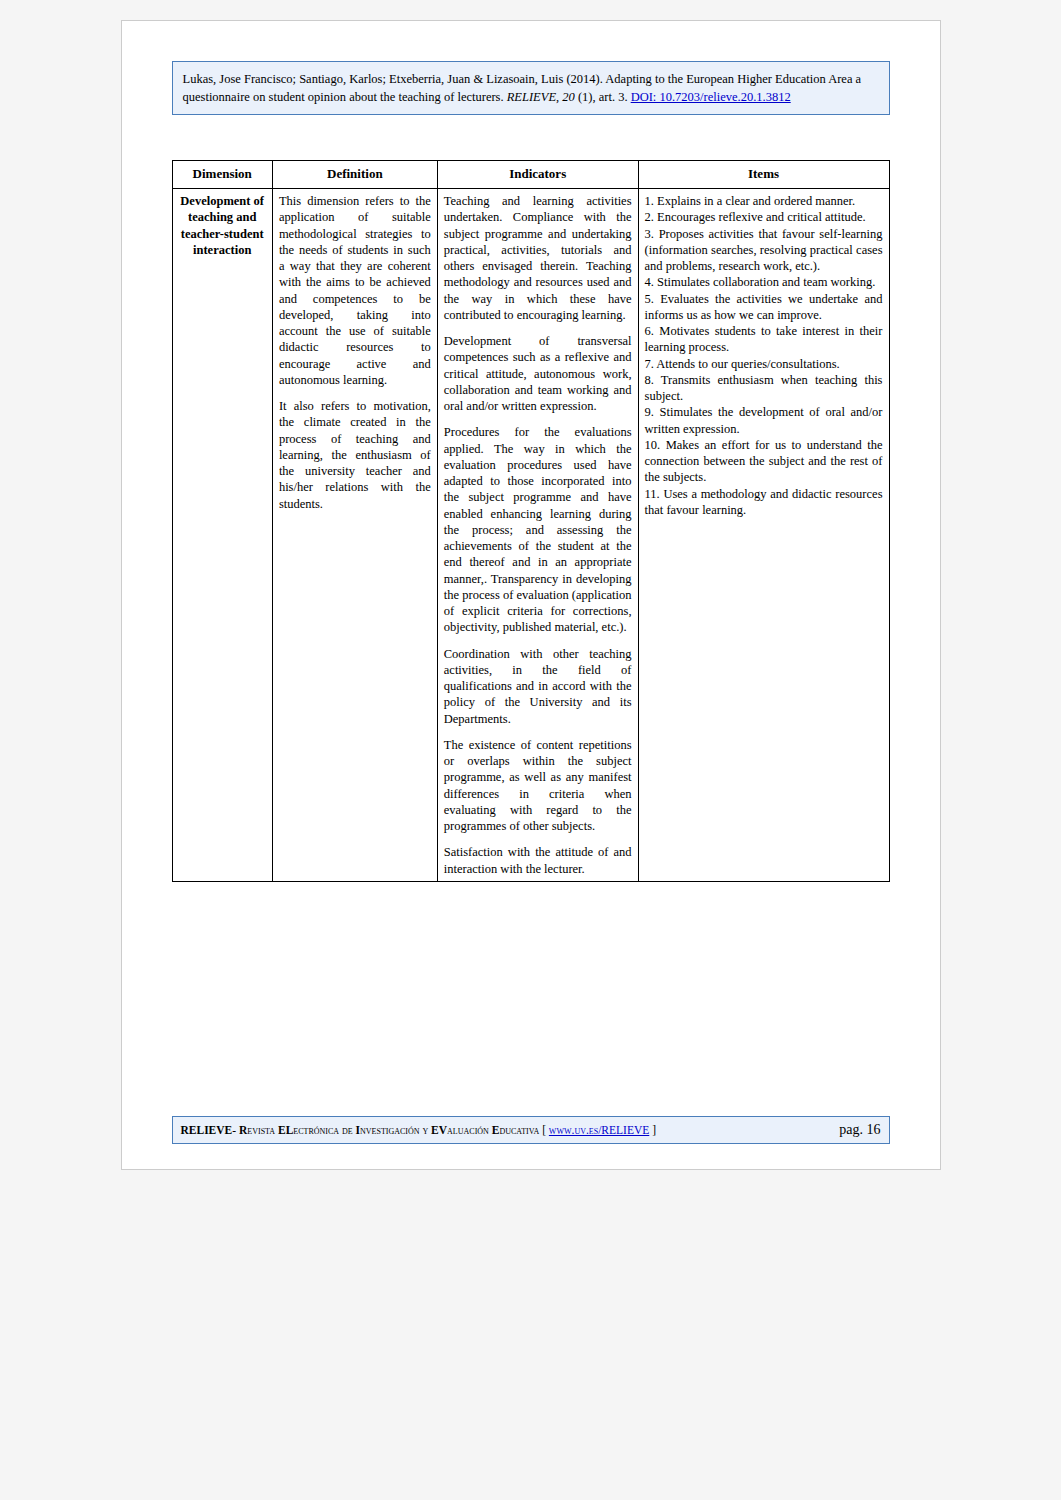Lukas, Jose Francisco; Santiago, Karlos; Etxeberria, Juan & Lizasoain, Luis (2014). Adapting to the European Higher Education Area a questionnaire on student opinion about the teaching of lecturers. RELIEVE, 20 (1), art. 3. DOI: 10.7203/relieve.20.1.3812
| Dimension | Definition | Indicators | Items |
| --- | --- | --- | --- |
| Development of teaching and teacher-student interaction | This dimension refers to the application of suitable methodological strategies to the needs of students in such a way that they are coherent with the aims to be achieved and competences to be developed, taking into account the use of suitable didactic resources to encourage active and autonomous learning. It also refers to motivation, the climate created in the process of teaching and learning, the enthusiasm of the university teacher and his/her relations with the students. | Teaching and learning activities undertaken. Compliance with the subject programme and undertaking practical, activities, tutorials and others envisaged therein. Teaching methodology and resources used and the way in which these have contributed to encouraging learning. Development of transversal competences such as a reflexive and critical attitude, autonomous work, collaboration and team working and oral and/or written expression. Procedures for the evaluations applied. The way in which the evaluation procedures used have adapted to those incorporated into the subject programme and have enabled enhancing learning during the process; and assessing the achievements of the student at the end thereof and in an appropriate manner,. Transparency in developing the process of evaluation (application of explicit criteria for corrections, objectivity, published material, etc.). Coordination with other teaching activities, in the field of qualifications and in accord with the policy of the University and its Departments. The existence of content repetitions or overlaps within the subject programme, as well as any manifest differences in criteria when evaluating with regard to the programmes of other subjects. Satisfaction with the attitude of and interaction with the lecturer. | 1. Explains in a clear and ordered manner. 2. Encourages reflexive and critical attitude. 3. Proposes activities that favour self-learning (information searches, resolving practical cases and problems, research work, etc.). 4. Stimulates collaboration and team working. 5. Evaluates the activities we undertake and informs us as how we can improve. 6. Motivates students to take interest in their learning process. 7. Attends to our queries/consultations. 8. Transmits enthusiasm when teaching this subject. 9. Stimulates the development of oral and/or written expression. 10. Makes an effort for us to understand the connection between the subject and the rest of the subjects. 11. Uses a methodology and didactic resources that favour learning. |
RELIEVE- Revista ELectrónica de Investigación y EValuación Educativa [ www.uv.es/RELIEVE ]
pag. 16